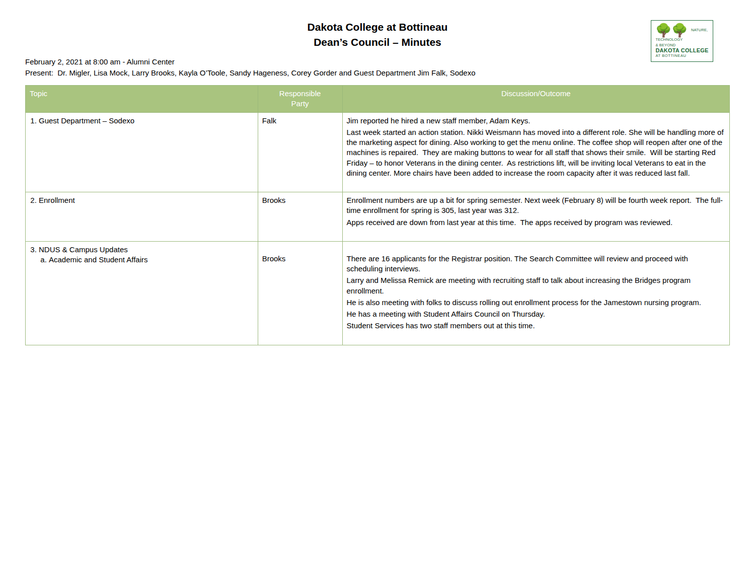🌳🌳 Nature,
Technology
& Beyond
DAKOTA COLLEGE
AT BOTTINEAU
Dakota College at Bottineau
Dean’s Council – Minutes
February 2, 2021 at 8:00 am - Alumni Center
Present: Dr. Migler, Lisa Mock, Larry Brooks, Kayla O’Toole, Sandy Hageness, Corey Gorder and Guest Department Jim Falk, Sodexo
| Topic | Responsible Party | Discussion/Outcome |
| --- | --- | --- |
| Guest Department – Sodexo | Falk | Jim reported he hired a new staff member, Adam Keys. Last week started an action station. Nikki Weismann has moved into a different role. She will be handling more of the marketing aspect for dining. Also working to get the menu online. The coffee shop will reopen after one of the machines is repaired. They are making buttons to wear for all staff that shows their smile. Will be starting Red Friday – to honor Veterans in the dining center. As restrictions lift, will be inviting local Veterans to eat in the dining center. More chairs have been added to increase the room capacity after it was reduced last fall. |
| Enrollment | Brooks | Enrollment numbers are up a bit for spring semester. Next week (February 8) will be fourth week report. The full-time enrollment for spring is 305, last year was 312. Apps received are down from last year at this time. The apps received by program was reviewed. |
| NDUS & Campus Updates Academic and Student Affairs | Brooks | There are 16 applicants for the Registrar position. The Search Committee will review and proceed with scheduling interviews. Larry and Melissa Remick are meeting with recruiting staff to talk about increasing the Bridges program enrollment. He is also meeting with folks to discuss rolling out enrollment process for the Jamestown nursing program. He has a meeting with Student Affairs Council on Thursday. Student Services has two staff members out at this time. |